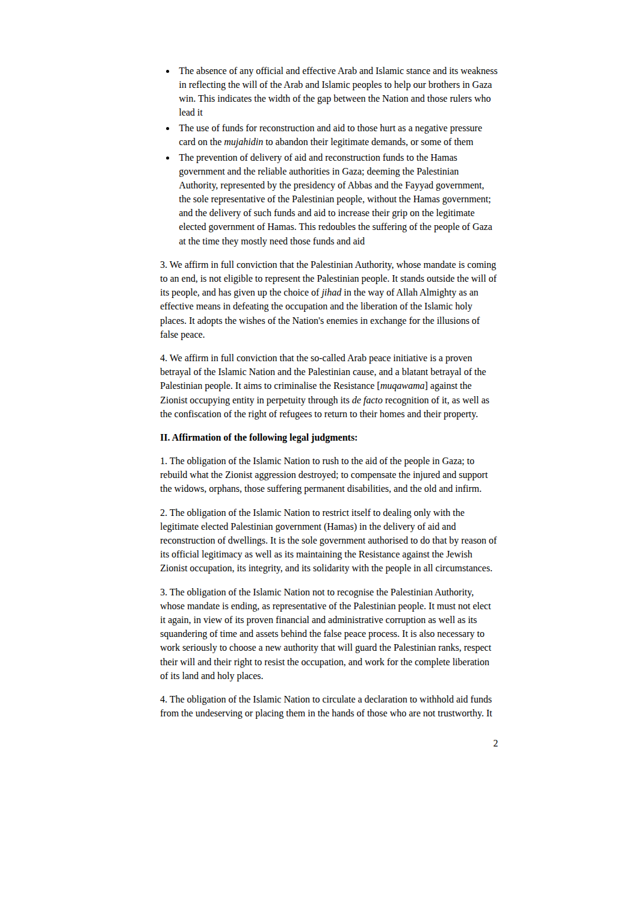The absence of any official and effective Arab and Islamic stance and its weakness in reflecting the will of the Arab and Islamic peoples to help our brothers in Gaza win. This indicates the width of the gap between the Nation and those rulers who lead it
The use of funds for reconstruction and aid to those hurt as a negative pressure card on the mujahidin to abandon their legitimate demands, or some of them
The prevention of delivery of aid and reconstruction funds to the Hamas government and the reliable authorities in Gaza; deeming the Palestinian Authority, represented by the presidency of Abbas and the Fayyad government, the sole representative of the Palestinian people, without the Hamas government; and the delivery of such funds and aid to increase their grip on the legitimate elected government of Hamas. This redoubles the suffering of the people of Gaza at the time they mostly need those funds and aid
3. We affirm in full conviction that the Palestinian Authority, whose mandate is coming to an end, is not eligible to represent the Palestinian people. It stands outside the will of its people, and has given up the choice of jihad in the way of Allah Almighty as an effective means in defeating the occupation and the liberation of the Islamic holy places. It adopts the wishes of the Nation's enemies in exchange for the illusions of false peace.
4. We affirm in full conviction that the so-called Arab peace initiative is a proven betrayal of the Islamic Nation and the Palestinian cause, and a blatant betrayal of the Palestinian people. It aims to criminalise the Resistance [muqawama] against the Zionist occupying entity in perpetuity through its de facto recognition of it, as well as the confiscation of the right of refugees to return to their homes and their property.
II. Affirmation of the following legal judgments:
1. The obligation of the Islamic Nation to rush to the aid of the people in Gaza; to rebuild what the Zionist aggression destroyed; to compensate the injured and support the widows, orphans, those suffering permanent disabilities, and the old and infirm.
2. The obligation of the Islamic Nation to restrict itself to dealing only with the legitimate elected Palestinian government (Hamas) in the delivery of aid and reconstruction of dwellings. It is the sole government authorised to do that by reason of its official legitimacy as well as its maintaining the Resistance against the Jewish Zionist occupation, its integrity, and its solidarity with the people in all circumstances.
3. The obligation of the Islamic Nation not to recognise the Palestinian Authority, whose mandate is ending, as representative of the Palestinian people. It must not elect it again, in view of its proven financial and administrative corruption as well as its squandering of time and assets behind the false peace process. It is also necessary to work seriously to choose a new authority that will guard the Palestinian ranks, respect their will and their right to resist the occupation, and work for the complete liberation of its land and holy places.
4. The obligation of the Islamic Nation to circulate a declaration to withhold aid funds from the undeserving or placing them in the hands of those who are not trustworthy. It
2